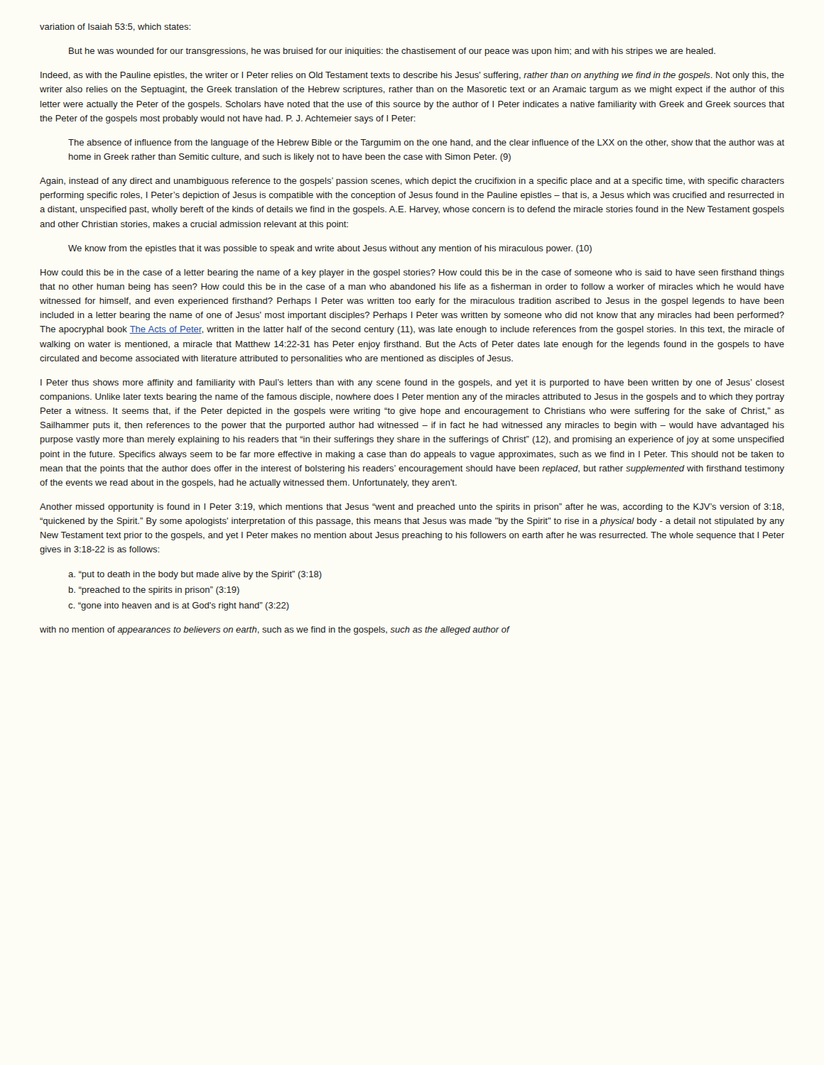variation of Isaiah 53:5, which states:
But he was wounded for our transgressions, he was bruised for our iniquities: the chastisement of our peace was upon him; and with his stripes we are healed.
Indeed, as with the Pauline epistles, the writer or I Peter relies on Old Testament texts to describe his Jesus' suffering, rather than on anything we find in the gospels. Not only this, the writer also relies on the Septuagint, the Greek translation of the Hebrew scriptures, rather than on the Masoretic text or an Aramaic targum as we might expect if the author of this letter were actually the Peter of the gospels. Scholars have noted that the use of this source by the author of I Peter indicates a native familiarity with Greek and Greek sources that the Peter of the gospels most probably would not have had. P. J. Achtemeier says of I Peter:
The absence of influence from the language of the Hebrew Bible or the Targumim on the one hand, and the clear influence of the LXX on the other, show that the author was at home in Greek rather than Semitic culture, and such is likely not to have been the case with Simon Peter. (9)
Again, instead of any direct and unambiguous reference to the gospels’ passion scenes, which depict the crucifixion in a specific place and at a specific time, with specific characters performing specific roles, I Peter’s depiction of Jesus is compatible with the conception of Jesus found in the Pauline epistles – that is, a Jesus which was crucified and resurrected in a distant, unspecified past, wholly bereft of the kinds of details we find in the gospels. A.E. Harvey, whose concern is to defend the miracle stories found in the New Testament gospels and other Christian stories, makes a crucial admission relevant at this point:
We know from the epistles that it was possible to speak and write about Jesus without any mention of his miraculous power. (10)
How could this be in the case of a letter bearing the name of a key player in the gospel stories? How could this be in the case of someone who is said to have seen firsthand things that no other human being has seen? How could this be in the case of a man who abandoned his life as a fisherman in order to follow a worker of miracles which he would have witnessed for himself, and even experienced firsthand? Perhaps I Peter was written too early for the miraculous tradition ascribed to Jesus in the gospel legends to have been included in a letter bearing the name of one of Jesus' most important disciples? Perhaps I Peter was written by someone who did not know that any miracles had been performed? The apocryphal book The Acts of Peter, written in the latter half of the second century (11), was late enough to include references from the gospel stories. In this text, the miracle of walking on water is mentioned, a miracle that Matthew 14:22-31 has Peter enjoy firsthand. But the Acts of Peter dates late enough for the legends found in the gospels to have circulated and become associated with literature attributed to personalities who are mentioned as disciples of Jesus.
I Peter thus shows more affinity and familiarity with Paul’s letters than with any scene found in the gospels, and yet it is purported to have been written by one of Jesus’ closest companions. Unlike later texts bearing the name of the famous disciple, nowhere does I Peter mention any of the miracles attributed to Jesus in the gospels and to which they portray Peter a witness. It seems that, if the Peter depicted in the gospels were writing “to give hope and encouragement to Christians who were suffering for the sake of Christ,” as Sailhammer puts it, then references to the power that the purported author had witnessed – if in fact he had witnessed any miracles to begin with – would have advantaged his purpose vastly more than merely explaining to his readers that “in their sufferings they share in the sufferings of Christ” (12), and promising an experience of joy at some unspecified point in the future. Specifics always seem to be far more effective in making a case than do appeals to vague approximates, such as we find in I Peter. This should not be taken to mean that the points that the author does offer in the interest of bolstering his readers’ encouragement should have been replaced, but rather supplemented with firsthand testimony of the events we read about in the gospels, had he actually witnessed them. Unfortunately, they aren't.
Another missed opportunity is found in I Peter 3:19, which mentions that Jesus “went and preached unto the spirits in prison” after he was, according to the KJV’s version of 3:18, “quickened by the Spirit.” By some apologists' interpretation of this passage, this means that Jesus was made "by the Spirit" to rise in a physical body - a detail not stipulated by any New Testament text prior to the gospels, and yet I Peter makes no mention about Jesus preaching to his followers on earth after he was resurrected. The whole sequence that I Peter gives in 3:18-22 is as follows:
a. “put to death in the body but made alive by the Spirit” (3:18)
b. “preached to the spirits in prison” (3:19)
c. “gone into heaven and is at God's right hand” (3:22)
with no mention of appearances to believers on earth, such as we find in the gospels, such as the alleged author of